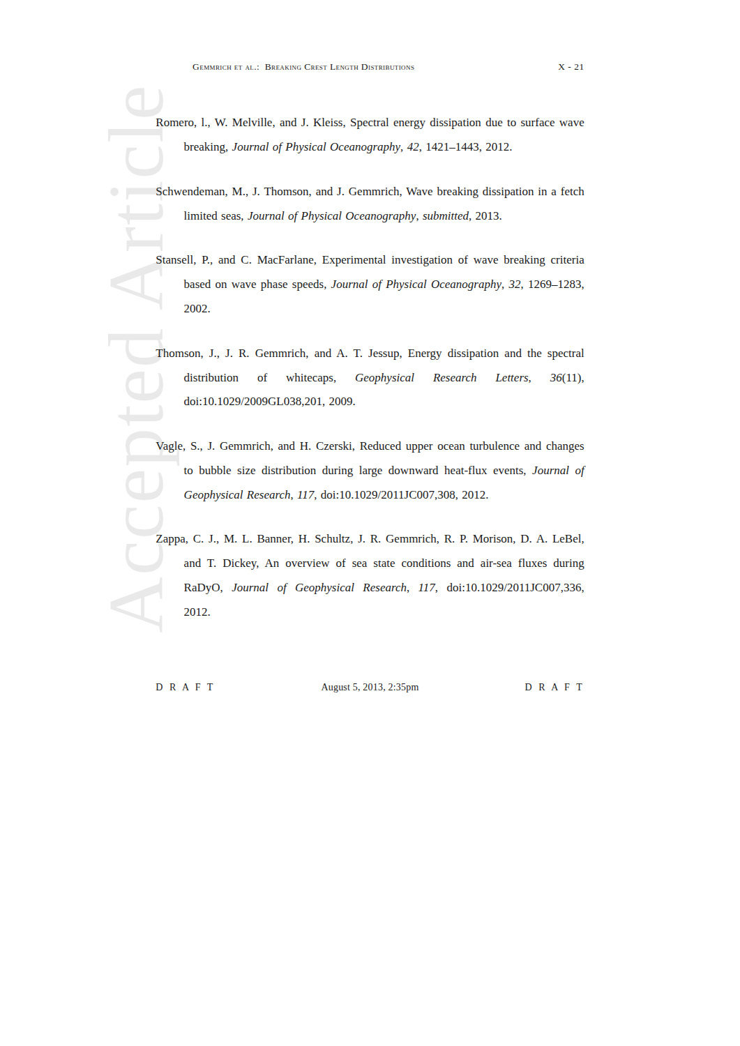Accepted Article
Gemmrich et al.: Breaking Crest Length Distributions X - 21
Romero, l., W. Melville, and J. Kleiss, Spectral energy dissipation due to surface wave breaking, Journal of Physical Oceanography, 42, 1421–1443, 2012.
Schwendeman, M., J. Thomson, and J. Gemmrich, Wave breaking dissipation in a fetch limited seas, Journal of Physical Oceanography, submitted, 2013.
Stansell, P., and C. MacFarlane, Experimental investigation of wave breaking criteria based on wave phase speeds, Journal of Physical Oceanography, 32, 1269–1283, 2002.
Thomson, J., J. R. Gemmrich, and A. T. Jessup, Energy dissipation and the spectral distribution of whitecaps, Geophysical Research Letters, 36(11), doi:10.1029/2009GL038,201, 2009.
Vagle, S., J. Gemmrich, and H. Czerski, Reduced upper ocean turbulence and changes to bubble size distribution during large downward heat-flux events, Journal of Geophysical Research, 117, doi:10.1029/2011JC007,308, 2012.
Zappa, C. J., M. L. Banner, H. Schultz, J. R. Gemmrich, R. P. Morison, D. A. LeBel, and T. Dickey, An overview of sea state conditions and air-sea fluxes during RaDyO, Journal of Geophysical Research, 117, doi:10.1029/2011JC007,336, 2012.
D R A F T August 5, 2013, 2:35pm D R A F T